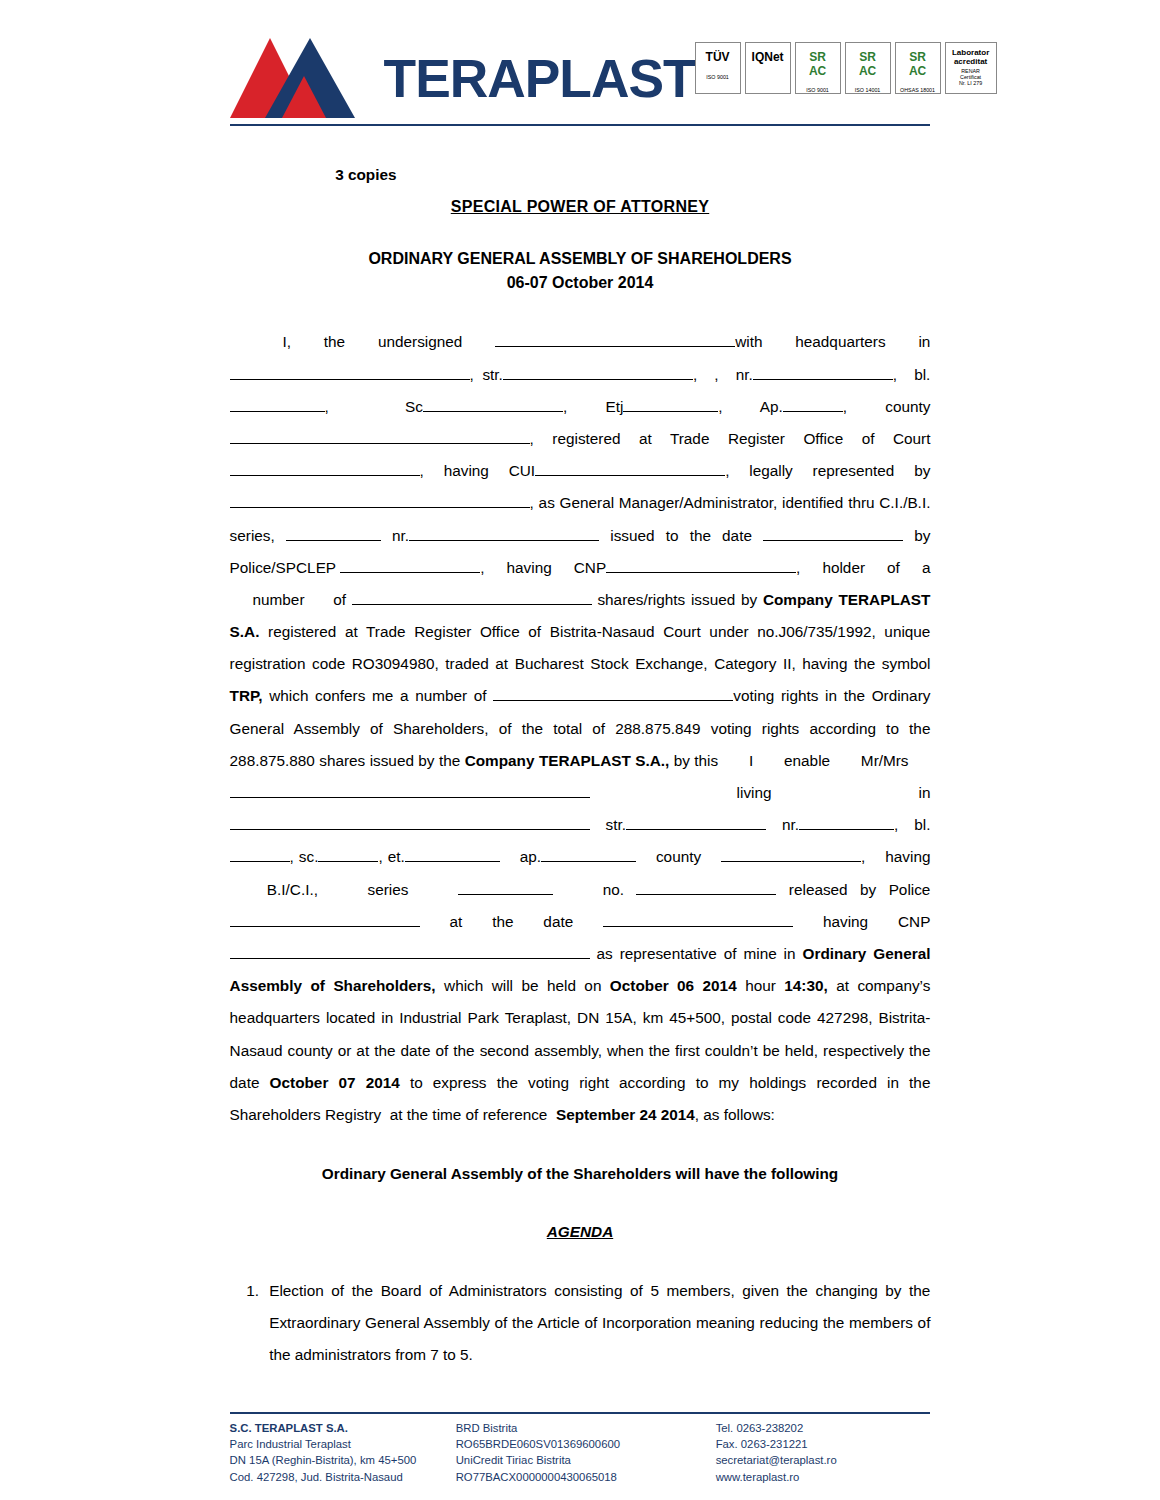TERAPLAST
TÜV ISO 9001
IQNet
SR
AC ISO 9001
SR
AC ISO 14001
SR
AC OHSAS 18001
Laborator
acreditat RENAR
Certificat
Nr. LI 279
3 copies
SPECIAL POWER OF ATTORNEY
ORDINARY GENERAL ASSEMBLY OF SHAREHOLDERS
06-07 October 2014
I, the undersigned with headquarters in , str. , , nr. , bl. , Sc , Etj , Ap. , county , registered at Trade Register Office of Court , having CUI , legally represented by , as General Manager/Administrator, identified thru C.I./B.I. series, nr. issued to the date by Police/SPCLEP , having CNP , holder of a number of shares/rights issued by Company TERAPLAST S.A. registered at Trade Register Office of Bistrita-Nasaud Court under no.J06/735/1992, unique registration code RO3094980, traded at Bucharest Stock Exchange, Category II, having the symbol TRP, which confers me a number of voting rights in the Ordinary General Assembly of Shareholders, of the total of 288.875.849 voting rights according to the 288.875.880 shares issued by the Company TERAPLAST S.A., by this I enable Mr/Mrs living in str. nr. , bl. , sc. , et. ap. county , having B.I/C.I., series no. released by Police at the date having CNP as representative of mine in Ordinary General Assembly of Shareholders, which will be held on October 06 2014 hour 14:30, at company’s headquarters located in Industrial Park Teraplast, DN 15A, km 45+500, postal code 427298, Bistrita-Nasaud county or at the date of the second assembly, when the first couldn’t be held, respectively the date October 07 2014 to express the voting right according to my holdings recorded in the Shareholders Registry at the time of reference September 24 2014, as follows:
Ordinary General Assembly of the Shareholders will have the following
AGENDA
Election of the Board of Administrators consisting of 5 members, given the changing by the Extraordinary General Assembly of the Article of Incorporation meaning reducing the members of the administrators from 7 to 5.
S.C. TERAPLAST S.A.
Parc Industrial Teraplast
DN 15A (Reghin-Bistrita), km 45+500
Cod. 427298, Jud. Bistrita-Nasaud
BRD Bistrita
RO65BRDE060SV01369600600
UniCredit Tiriac Bistrita
RO77BACX0000000430065018
Tel. 0263-238202
Fax. 0263-231221
secretariat@teraplast.ro
www.teraplast.ro